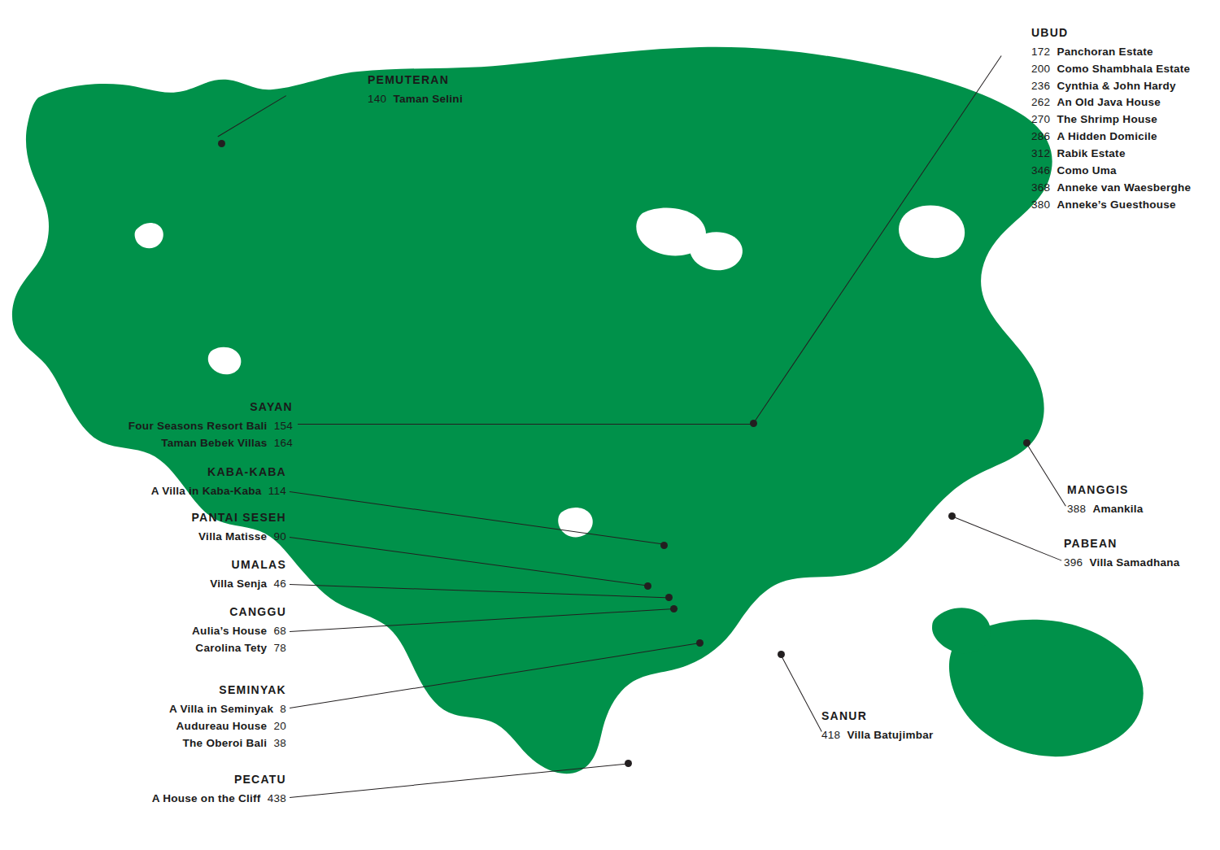PEMUTERAN
140 Taman Selini
UBUD
172 Panchoran Estate
200 Como Shambhala Estate
236 Cynthia & John Hardy
262 An Old Java House
270 The Shrimp House
286 A Hidden Domicile
312 Rabik Estate
346 Como Uma
368 Anneke van Waesberghe
380 Anneke’s Guesthouse
SAYAN
Four Seasons Resort Bali 154
Taman Bebek Villas 164
KABA-KABA
A Villa in Kaba-Kaba 114
PANTAI SESEH
Villa Matisse 90
UMALAS
Villa Senja 46
CANGGU
Aulia’s House 68
Carolina Tety 78
SEMINYAK
A Villa in Seminyak 8
Audureau House 20
The Oberoi Bali 38
PECATU
A House on the Cliff 438
MANGGIS
388 Amankila
PABEAN
396 Villa Samadhana
SANUR
418 Villa Batujimbar